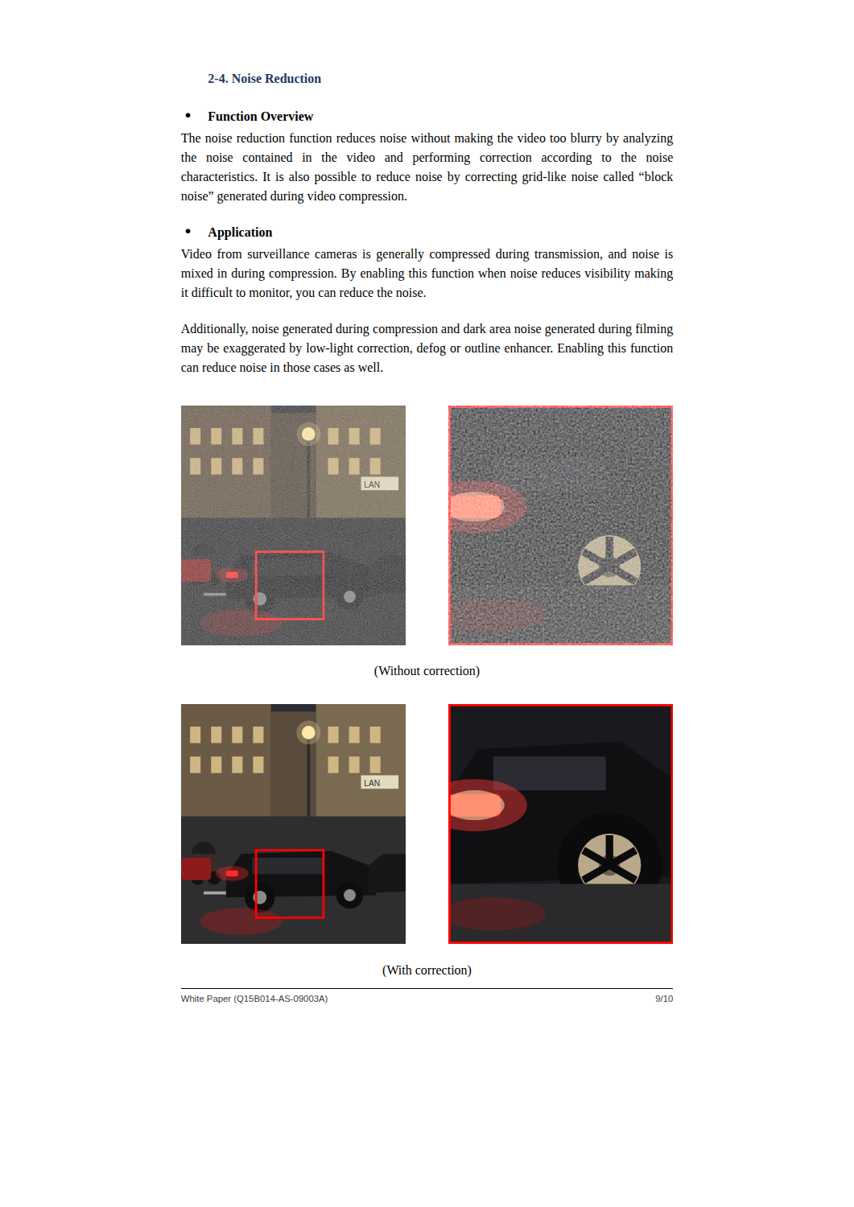2-4. Noise Reduction
Function Overview
The noise reduction function reduces noise without making the video too blurry by analyzing the noise contained in the video and performing correction according to the noise characteristics. It is also possible to reduce noise by correcting grid-like noise called “block noise” generated during video compression.
Application
Video from surveillance cameras is generally compressed during transmission, and noise is mixed in during compression. By enabling this function when noise reduces visibility making it difficult to monitor, you can reduce the noise.
Additionally, noise generated during compression and dark area noise generated during filming may be exaggerated by low-light correction, defog or outline enhancer. Enabling this function can reduce noise in those cases as well.
LAN
(Without correction)
LAN
(With correction)
White Paper (Q15B014-AS-09003A) 9/10